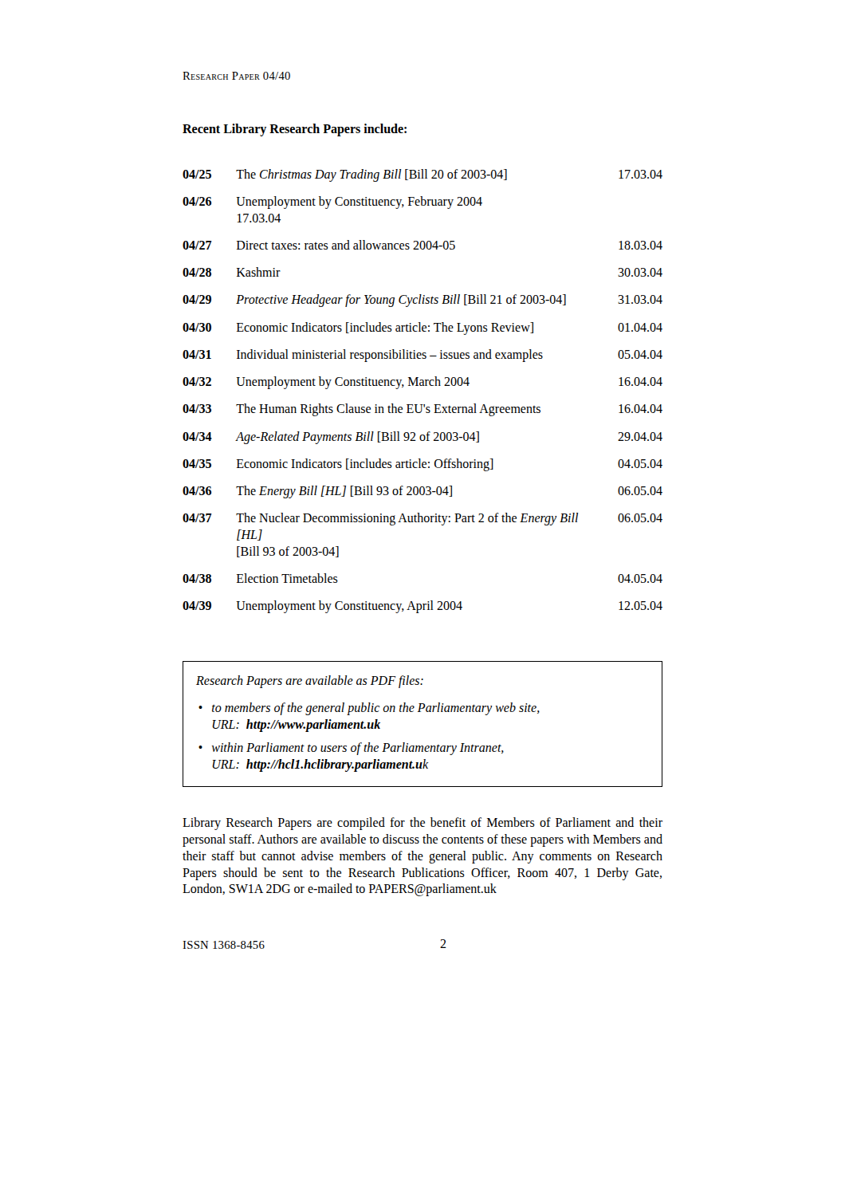Research Paper 04/40
Recent Library Research Papers include:
| 04/25 | The Christmas Day Trading Bill [Bill 20 of 2003-04] | 17.03.04 |
| 04/26 | Unemployment by Constituency, February 2004 17.03.04 | |
| 04/27 | Direct taxes: rates and allowances 2004-05 | 18.03.04 |
| 04/28 | Kashmir | 30.03.04 |
| 04/29 | Protective Headgear for Young Cyclists Bill [Bill 21 of 2003-04] | 31.03.04 |
| 04/30 | Economic Indicators [includes article: The Lyons Review] | 01.04.04 |
| 04/31 | Individual ministerial responsibilities – issues and examples | 05.04.04 |
| 04/32 | Unemployment by Constituency, March 2004 | 16.04.04 |
| 04/33 | The Human Rights Clause in the EU's External Agreements | 16.04.04 |
| 04/34 | Age-Related Payments Bill [Bill 92 of 2003-04] | 29.04.04 |
| 04/35 | Economic Indicators [includes article: Offshoring] | 04.05.04 |
| 04/36 | The Energy Bill [HL] [Bill 93 of 2003-04] | 06.05.04 |
| 04/37 | The Nuclear Decommissioning Authority: Part 2 of the Energy Bill [HL] [Bill 93 of 2003-04] | 06.05.04 |
| 04/38 | Election Timetables | 04.05.04 |
| 04/39 | Unemployment by Constituency, April 2004 | 12.05.04 |
Research Papers are available as PDF files:
to members of the general public on the Parliamentary web site,
URL: http://www.parliament.uk
within Parliament to users of the Parliamentary Intranet,
URL: http://hcl1.hclibrary.parliament.uk
Library Research Papers are compiled for the benefit of Members of Parliament and their personal staff. Authors are available to discuss the contents of these papers with Members and their staff but cannot advise members of the general public. Any comments on Research Papers should be sent to the Research Publications Officer, Room 407, 1 Derby Gate, London, SW1A 2DG or e-mailed to PAPERS@parliament.uk
ISSN 1368-8456 2